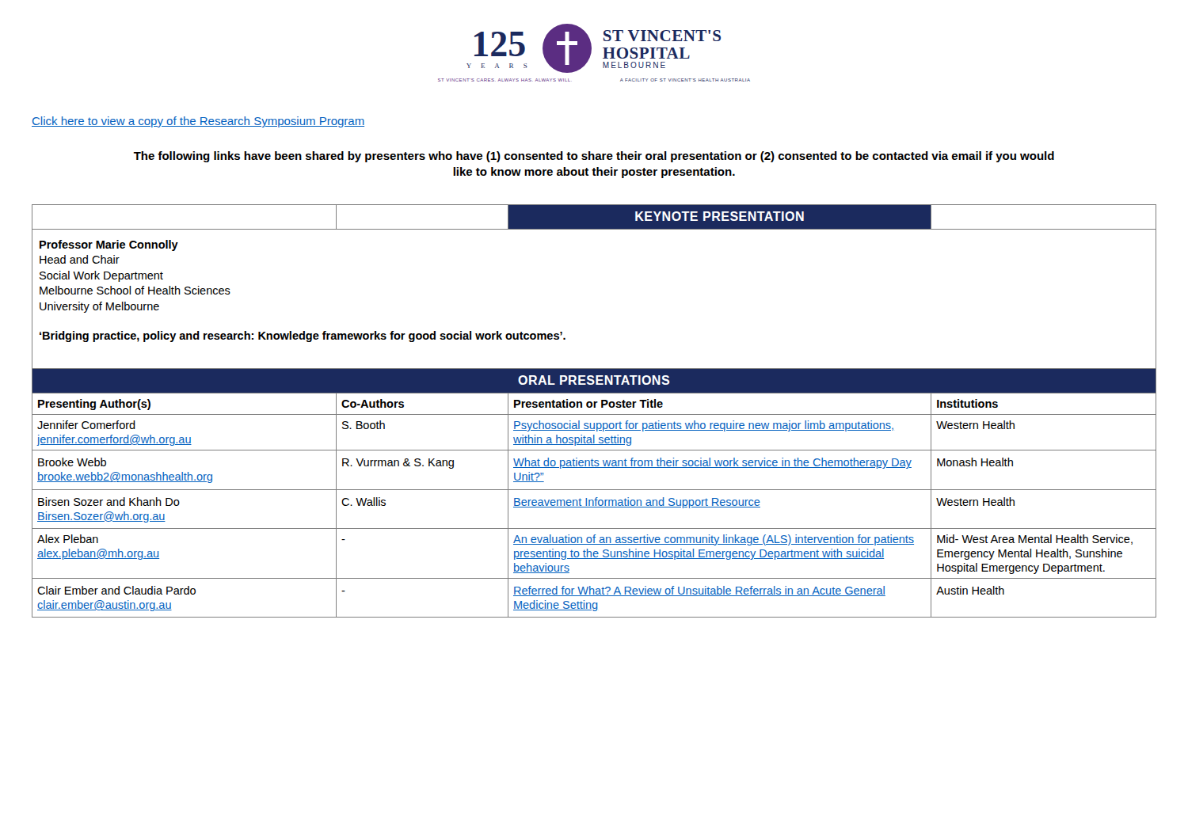125Y E A R S
ST VINCENT'S
HOSPITAL
MELBOURNE
ST VINCENT'S CARES. ALWAYS HAS. ALWAYS WILL.
A FACILITY OF ST VINCENT'S HEALTH AUSTRALIA
Click here to view a copy of the Research Symposium Program
The following links have been shared by presenters who have (1) consented to share their oral presentation or (2) consented to be contacted via email if you would like to know more about their poster presentation.
| | | KEYNOTE PRESENTATION | |
| Professor Marie Connolly Head and Chair Social Work Department Melbourne School of Health Sciences University of Melbourne ‘Bridging practice, policy and research: Knowledge frameworks for good social work outcomes’. |
| ORAL PRESENTATIONS |
| Presenting Author(s) | Co-Authors | Presentation or Poster Title | Institutions |
| Jennifer Comerford jennifer.comerford@wh.org.au | S. Booth | Psychosocial support for patients who require new major limb amputations, within a hospital setting | Western Health |
| Brooke Webb brooke.webb2@monashhealth.org | R. Vurrman & S. Kang | What do patients want from their social work service in the Chemotherapy Day Unit?” | Monash Health |
| Birsen Sozer and Khanh Do Birsen.Sozer@wh.org.au | C. Wallis | Bereavement Information and Support Resource | Western Health |
| Alex Pleban alex.pleban@mh.org.au | - | An evaluation of an assertive community linkage (ALS) intervention for patients presenting to the Sunshine Hospital Emergency Department with suicidal behaviours | Mid- West Area Mental Health Service, Emergency Mental Health, Sunshine Hospital Emergency Department. |
| Clair Ember and Claudia Pardo clair.ember@austin.org.au | - | Referred for What? A Review of Unsuitable Referrals in an Acute General Medicine Setting | Austin Health |